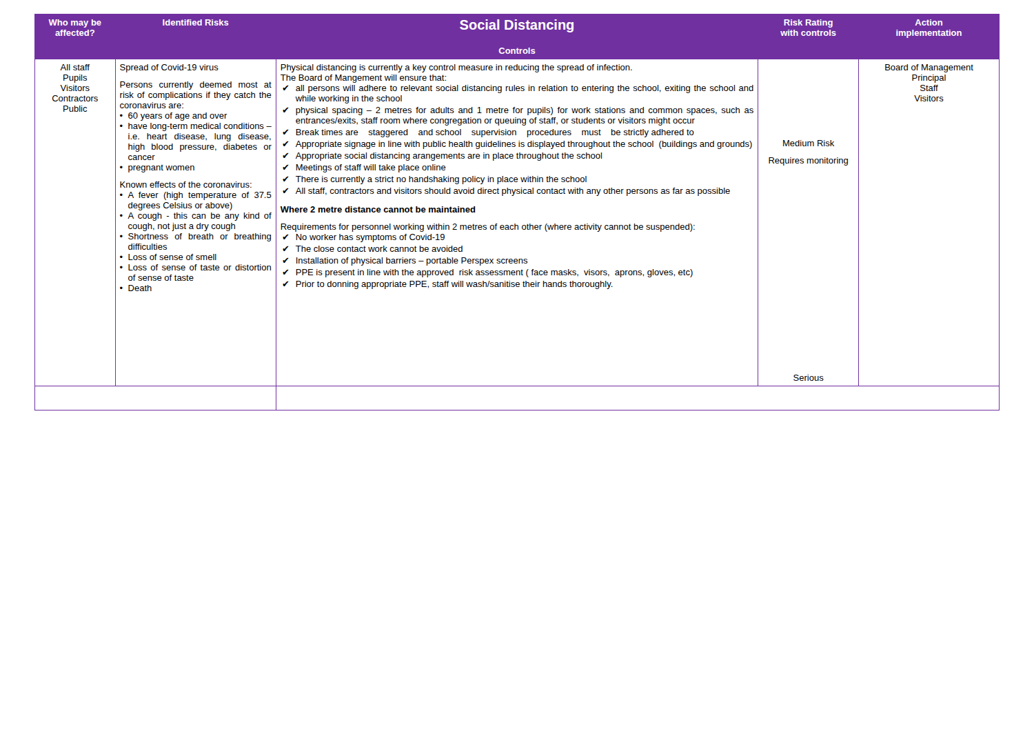| Who may be affected? | Identified Risks | Social Distancing Controls | Risk Rating with controls | Action implementation |
| --- | --- | --- | --- | --- |
| All staff Pupils Visitors Contractors Public | Spread of Covid-19 virus Persons currently deemed most at risk of complications if they catch the coronavirus are: 60 years of age and over have long-term medical conditions – i.e. heart disease, lung disease, high blood pressure, diabetes or cancer pregnant women Known effects of the coronavirus: A fever (high temperature of 37.5 degrees Celsius or above) A cough - this can be any kind of cough, not just a dry cough Shortness of breath or breathing difficulties Loss of sense of smell Loss of sense of taste or distortion of sense of taste Death | Physical distancing is currently a key control measure in reducing the spread of infection. The Board of Mangement will ensure that: all persons will adhere to relevant social distancing rules in relation to entering the school, exiting the school and while working in the school physical spacing – 2 metres for adults and 1 metre for pupils) for work stations and common spaces, such as entrances/exits, staff room where congregation or queuing of staff, or students or visitors might occur Break times are staggered and school supervision procedures must be strictly adhered to Appropriate signage in line with public health guidelines is displayed throughout the school (buildings and grounds) Appropriate social distancing arangements are in place throughout the school Meetings of staff will take place online There is currently a strict no handshaking policy in place within the school All staff, contractors and visitors should avoid direct physical contact with any other persons as far as possible Where 2 metre distance cannot be maintained Requirements for personnel working within 2 metres of each other (where activity cannot be suspended): No worker has symptoms of Covid-19 The close contact work cannot be avoided Installation of physical barriers – portable Perspex screens PPE is present in line with the approved risk assessment ( face masks, visors, aprons, gloves, etc) Prior to donning appropriate PPE, staff will wash/sanitise their hands thoroughly. | Medium Risk Requires monitoring Serious | Board of Management Principal Staff Visitors |